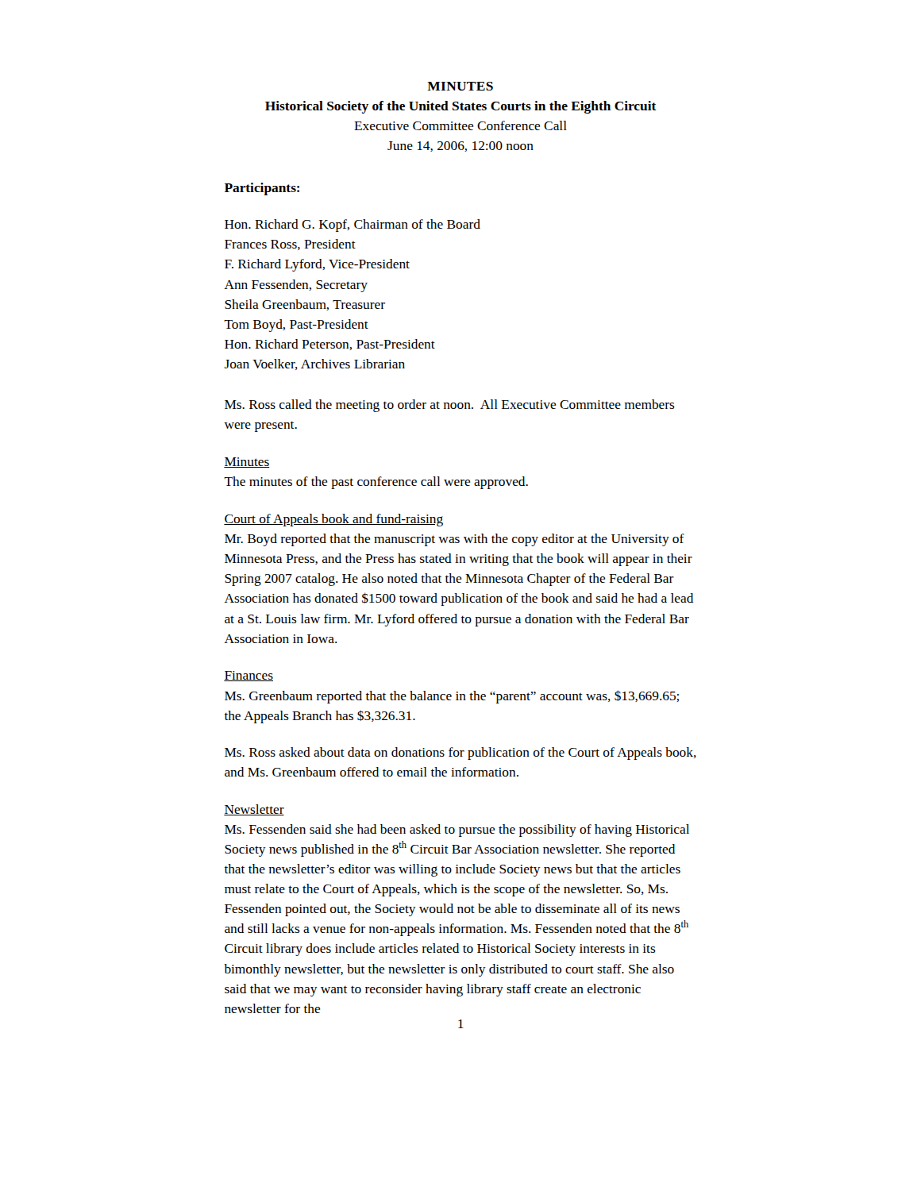MINUTES
Historical Society of the United States Courts in the Eighth Circuit
Executive Committee Conference Call
June 14, 2006, 12:00 noon
Participants:
Hon. Richard G. Kopf, Chairman of the Board
Frances Ross, President
F. Richard Lyford, Vice-President
Ann Fessenden, Secretary
Sheila Greenbaum, Treasurer
Tom Boyd, Past-President
Hon. Richard Peterson, Past-President
Joan Voelker, Archives Librarian
Ms. Ross called the meeting to order at noon. All Executive Committee members were present.
Minutes
The minutes of the past conference call were approved.
Court of Appeals book and fund-raising
Mr. Boyd reported that the manuscript was with the copy editor at the University of Minnesota Press, and the Press has stated in writing that the book will appear in their Spring 2007 catalog. He also noted that the Minnesota Chapter of the Federal Bar Association has donated $1500 toward publication of the book and said he had a lead at a St. Louis law firm. Mr. Lyford offered to pursue a donation with the Federal Bar Association in Iowa.
Finances
Ms. Greenbaum reported that the balance in the “parent” account was, $13,669.65; the Appeals Branch has $3,326.31.
Ms. Ross asked about data on donations for publication of the Court of Appeals book, and Ms. Greenbaum offered to email the information.
Newsletter
Ms. Fessenden said she had been asked to pursue the possibility of having Historical Society news published in the 8th Circuit Bar Association newsletter. She reported that the newsletter’s editor was willing to include Society news but that the articles must relate to the Court of Appeals, which is the scope of the newsletter. So, Ms. Fessenden pointed out, the Society would not be able to disseminate all of its news and still lacks a venue for non-appeals information. Ms. Fessenden noted that the 8th Circuit library does include articles related to Historical Society interests in its bimonthly newsletter, but the newsletter is only distributed to court staff. She also said that we may want to reconsider having library staff create an electronic newsletter for the
1